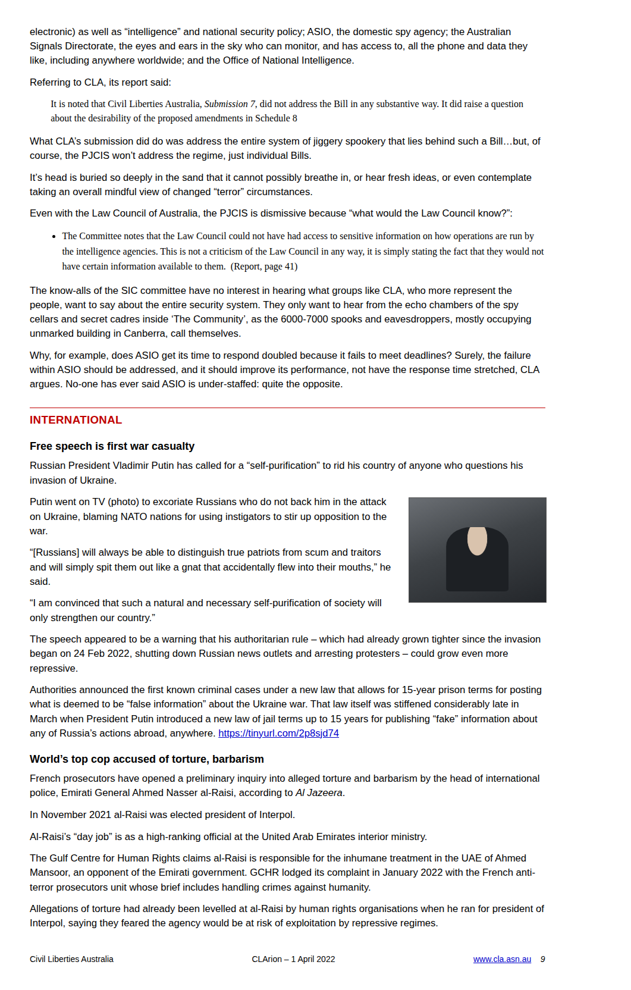electronic) as well as “intelligence” and national security policy; ASIO, the domestic spy agency; the Australian Signals Directorate, the eyes and ears in the sky who can monitor, and has access to, all the phone and data they like, including anywhere worldwide; and the Office of National Intelligence.
Referring to CLA, its report said:
It is noted that Civil Liberties Australia, Submission 7, did not address the Bill in any substantive way. It did raise a question about the desirability of the proposed amendments in Schedule 8
What CLA’s submission did do was address the entire system of jiggery spookery that lies behind such a Bill…but, of course, the PJCIS won’t address the regime, just individual Bills.
It’s head is buried so deeply in the sand that it cannot possibly breathe in, or hear fresh ideas, or even contemplate taking an overall mindful view of changed “terror” circumstances.
Even with the Law Council of Australia, the PJCIS is dismissive because “what would the Law Council know?”:
The Committee notes that the Law Council could not have had access to sensitive information on how operations are run by the intelligence agencies. This is not a criticism of the Law Council in any way, it is simply stating the fact that they would not have certain information available to them. (Report, page 41)
The know-alls of the SIC committee have no interest in hearing what groups like CLA, who more represent the people, want to say about the entire security system. They only want to hear from the echo chambers of the spy cellars and secret cadres inside ‘The Community’, as the 6000-7000 spooks and eavesdroppers, mostly occupying unmarked building in Canberra, call themselves.
Why, for example, does ASIO get its time to respond doubled because it fails to meet deadlines? Surely, the failure within ASIO should be addressed, and it should improve its performance, not have the response time stretched, CLA argues. No-one has ever said ASIO is under-staffed: quite the opposite.
INTERNATIONAL
Free speech is first war casualty
Russian President Vladimir Putin has called for a “self-purification” to rid his country of anyone who questions his invasion of Ukraine.
Putin went on TV (photo) to excoriate Russians who do not back him in the attack on Ukraine, blaming NATO nations for using instigators to stir up opposition to the war.
“[Russians] will always be able to distinguish true patriots from scum and traitors and will simply spit them out like a gnat that accidentally flew into their mouths,” he said.
“I am convinced that such a natural and necessary self-purification of society will only strengthen our country.”
The speech appeared to be a warning that his authoritarian rule – which had already grown tighter since the invasion began on 24 Feb 2022, shutting down Russian news outlets and arresting protesters – could grow even more repressive.
Authorities announced the first known criminal cases under a new law that allows for 15-year prison terms for posting what is deemed to be “false information” about the Ukraine war. That law itself was stiffened considerably late in March when President Putin introduced a new law of jail terms up to 15 years for publishing “fake” information about any of Russia’s actions abroad, anywhere. https://tinyurl.com/2p8sjd74
World’s top cop accused of torture, barbarism
French prosecutors have opened a preliminary inquiry into alleged torture and barbarism by the head of international police, Emirati General Ahmed Nasser al-Raisi, according to Al Jazeera.
In November 2021 al-Raisi was elected president of Interpol.
Al-Raisi’s “day job” is as a high-ranking official at the United Arab Emirates interior ministry.
The Gulf Centre for Human Rights claims al-Raisi is responsible for the inhumane treatment in the UAE of Ahmed Mansoor, an opponent of the Emirati government. GCHR lodged its complaint in January 2022 with the French anti-terror prosecutors unit whose brief includes handling crimes against humanity.
Allegations of torture had already been levelled at al-Raisi by human rights organisations when he ran for president of Interpol, saying they feared the agency would be at risk of exploitation by repressive regimes.
Civil Liberties Australia CLArion – 1 April 2022 www.cla.asn.au 9